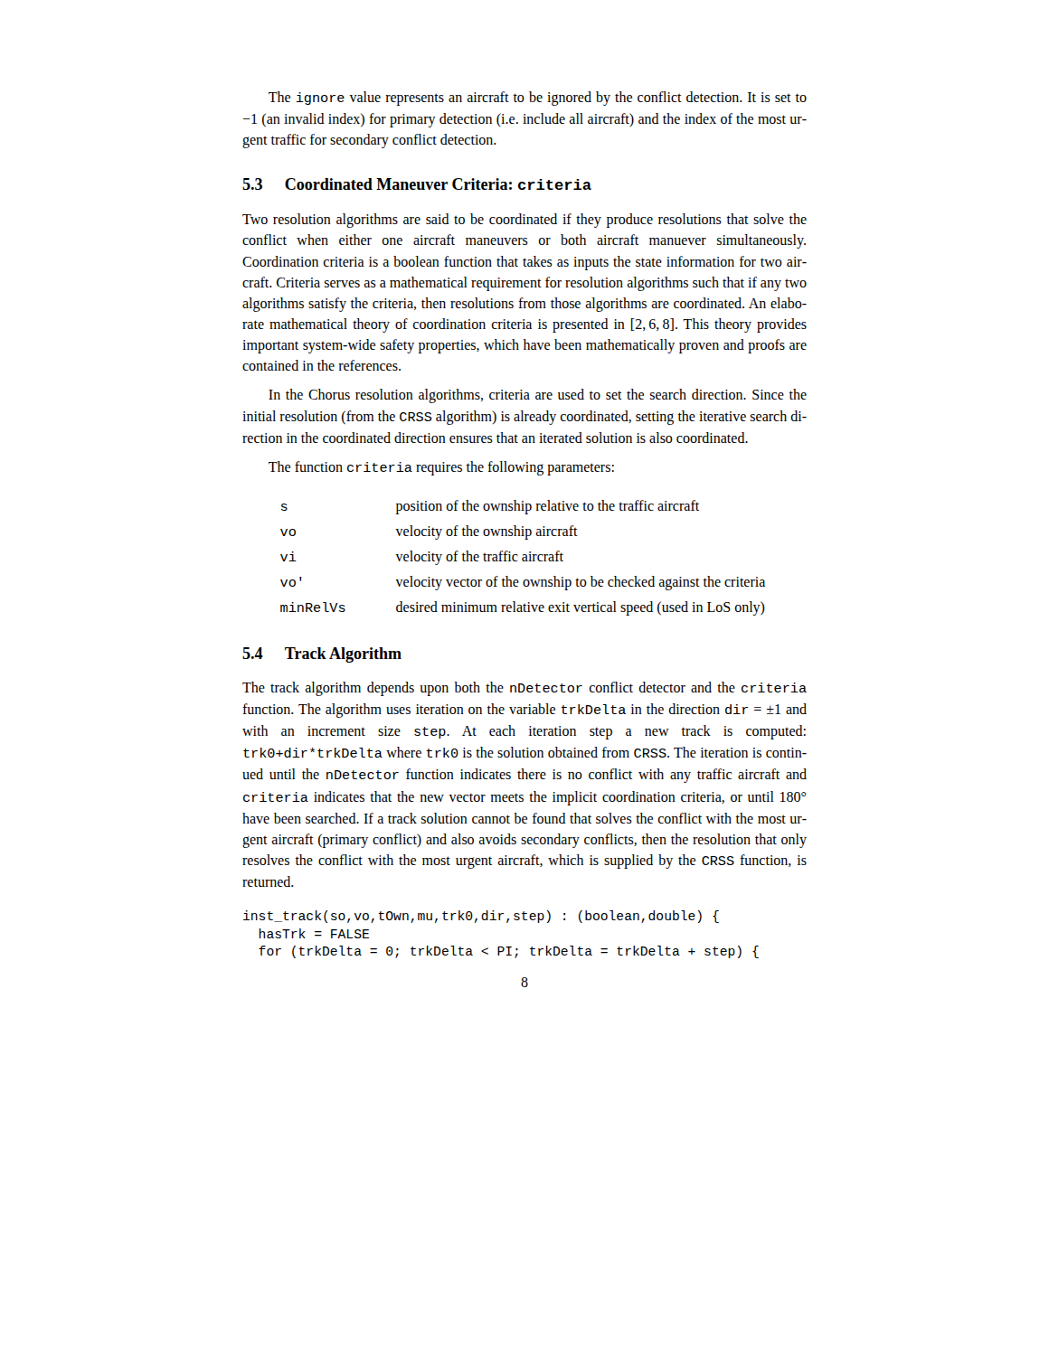The ignore value represents an aircraft to be ignored by the conflict detection. It is set to −1 (an invalid index) for primary detection (i.e. include all aircraft) and the index of the most urgent traffic for secondary conflict detection.
5.3 Coordinated Maneuver Criteria: criteria
Two resolution algorithms are said to be coordinated if they produce resolutions that solve the conflict when either one aircraft maneuvers or both aircraft manuever simultaneously. Coordination criteria is a boolean function that takes as inputs the state information for two aircraft. Criteria serves as a mathematical requirement for resolution algorithms such that if any two algorithms satisfy the criteria, then resolutions from those algorithms are coordinated. An elaborate mathematical theory of coordination criteria is presented in [2, 6, 8]. This theory provides important system-wide safety properties, which have been mathematically proven and proofs are contained in the references.
In the Chorus resolution algorithms, criteria are used to set the search direction. Since the initial resolution (from the CRSS algorithm) is already coordinated, setting the iterative search direction in the coordinated direction ensures that an iterated solution is also coordinated.
The function criteria requires the following parameters:
| s | position of the ownship relative to the traffic aircraft |
| vo | velocity of the ownship aircraft |
| vi | velocity of the traffic aircraft |
| vo' | velocity vector of the ownship to be checked against the criteria |
| minRelVs | desired minimum relative exit vertical speed (used in LoS only) |
5.4 Track Algorithm
The track algorithm depends upon both the nDetector conflict detector and the criteria function. The algorithm uses iteration on the variable trkDelta in the direction dir = ±1 and with an increment size step. At each iteration step a new track is computed: trk0+dir*trkDelta where trk0 is the solution obtained from CRSS. The iteration is continued until the nDetector function indicates there is no conflict with any traffic aircraft and criteria indicates that the new vector meets the implicit coordination criteria, or until 180° have been searched. If a track solution cannot be found that solves the conflict with the most urgent aircraft (primary conflict) and also avoids secondary conflicts, then the resolution that only resolves the conflict with the most urgent aircraft, which is supplied by the CRSS function, is returned.
inst_track(so,vo,tOwn,mu,trk0,dir,step) : (boolean,double) {
  hasTrk = FALSE
  for (trkDelta = 0; trkDelta < PI; trkDelta = trkDelta + step) {
8